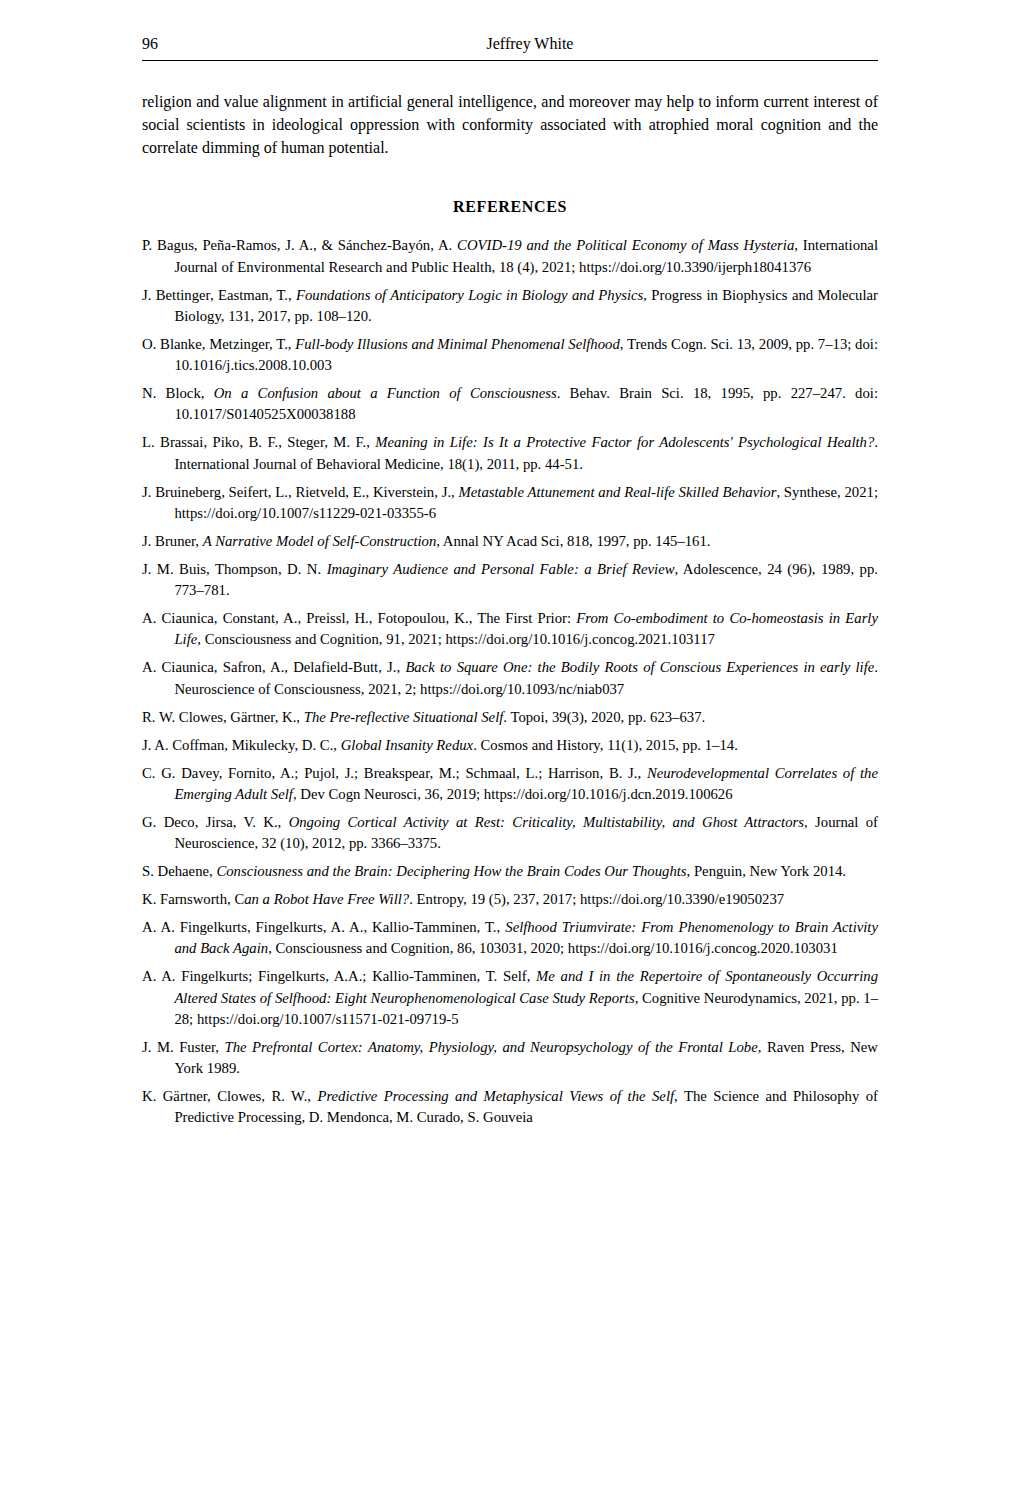96 Jeffrey White
religion and value alignment in artificial general intelligence, and moreover may help to inform current interest of social scientists in ideological oppression with conformity associated with atrophied moral cognition and the correlate dimming of human potential.
REFERENCES
P. Bagus, Peña-Ramos, J. A., & Sánchez-Bayón, A. COVID-19 and the Political Economy of Mass Hysteria, International Journal of Environmental Research and Public Health, 18 (4), 2021; https://doi.org/10.3390/ijerph18041376
J. Bettinger, Eastman, T., Foundations of Anticipatory Logic in Biology and Physics, Progress in Biophysics and Molecular Biology, 131, 2017, pp. 108–120.
O. Blanke, Metzinger, T., Full-body Illusions and Minimal Phenomenal Selfhood, Trends Cogn. Sci. 13, 2009, pp. 7–13; doi: 10.1016/j.tics.2008.10.003
N. Block, On a Confusion about a Function of Consciousness. Behav. Brain Sci. 18, 1995, pp. 227–247. doi: 10.1017/S0140525X00038188
L. Brassai, Piko, B. F., Steger, M. F., Meaning in Life: Is It a Protective Factor for Adolescents' Psychological Health?. International Journal of Behavioral Medicine, 18(1), 2011, pp. 44-51.
J. Bruineberg, Seifert, L., Rietveld, E., Kiverstein, J., Metastable Attunement and Real-life Skilled Behavior, Synthese, 2021; https://doi.org/10.1007/s11229-021-03355-6
J. Bruner, A Narrative Model of Self-Construction, Annal NY Acad Sci, 818, 1997, pp. 145–161.
J. M. Buis, Thompson, D. N. Imaginary Audience and Personal Fable: a Brief Review, Adolescence, 24 (96), 1989, pp. 773–781.
A. Ciaunica, Constant, A., Preissl, H., Fotopoulou, K., The First Prior: From Co-embodiment to Co-homeostasis in Early Life, Consciousness and Cognition, 91, 2021; https://doi.org/10.1016/j.concog.2021.103117
A. Ciaunica, Safron, A., Delafield-Butt, J., Back to Square One: the Bodily Roots of Conscious Experiences in early life. Neuroscience of Consciousness, 2021, 2; https://doi.org/10.1093/nc/niab037
R. W. Clowes, Gärtner, K., The Pre-reflective Situational Self. Topoi, 39(3), 2020, pp. 623–637.
J. A. Coffman, Mikulecky, D. C., Global Insanity Redux. Cosmos and History, 11(1), 2015, pp. 1–14.
C. G. Davey, Fornito, A.; Pujol, J.; Breakspear, M.; Schmaal, L.; Harrison, B. J., Neurodevelopmental Correlates of the Emerging Adult Self, Dev Cogn Neurosci, 36, 2019; https://doi.org/10.1016/j.dcn.2019.100626
G. Deco, Jirsa, V. K., Ongoing Cortical Activity at Rest: Criticality, Multistability, and Ghost Attractors, Journal of Neuroscience, 32 (10), 2012, pp. 3366–3375.
S. Dehaene, Consciousness and the Brain: Deciphering How the Brain Codes Our Thoughts, Penguin, New York 2014.
K. Farnsworth, Can a Robot Have Free Will?. Entropy, 19 (5), 237, 2017; https://doi.org/10.3390/e19050237
A. A. Fingelkurts, Fingelkurts, A. A., Kallio-Tamminen, T., Selfhood Triumvirate: From Phenomenology to Brain Activity and Back Again, Consciousness and Cognition, 86, 103031, 2020; https://doi.org/10.1016/j.concog.2020.103031
A. A. Fingelkurts; Fingelkurts, A.A.; Kallio-Tamminen, T. Self, Me and I in the Repertoire of Spontaneously Occurring Altered States of Selfhood: Eight Neurophenomenological Case Study Reports, Cognitive Neurodynamics, 2021, pp. 1–28; https://doi.org/10.1007/s11571-021-09719-5
J. M. Fuster, The Prefrontal Cortex: Anatomy, Physiology, and Neuropsychology of the Frontal Lobe, Raven Press, New York 1989.
K. Gärtner, Clowes, R. W., Predictive Processing and Metaphysical Views of the Self, The Science and Philosophy of Predictive Processing, D. Mendonca, M. Curado, S. Gouveia